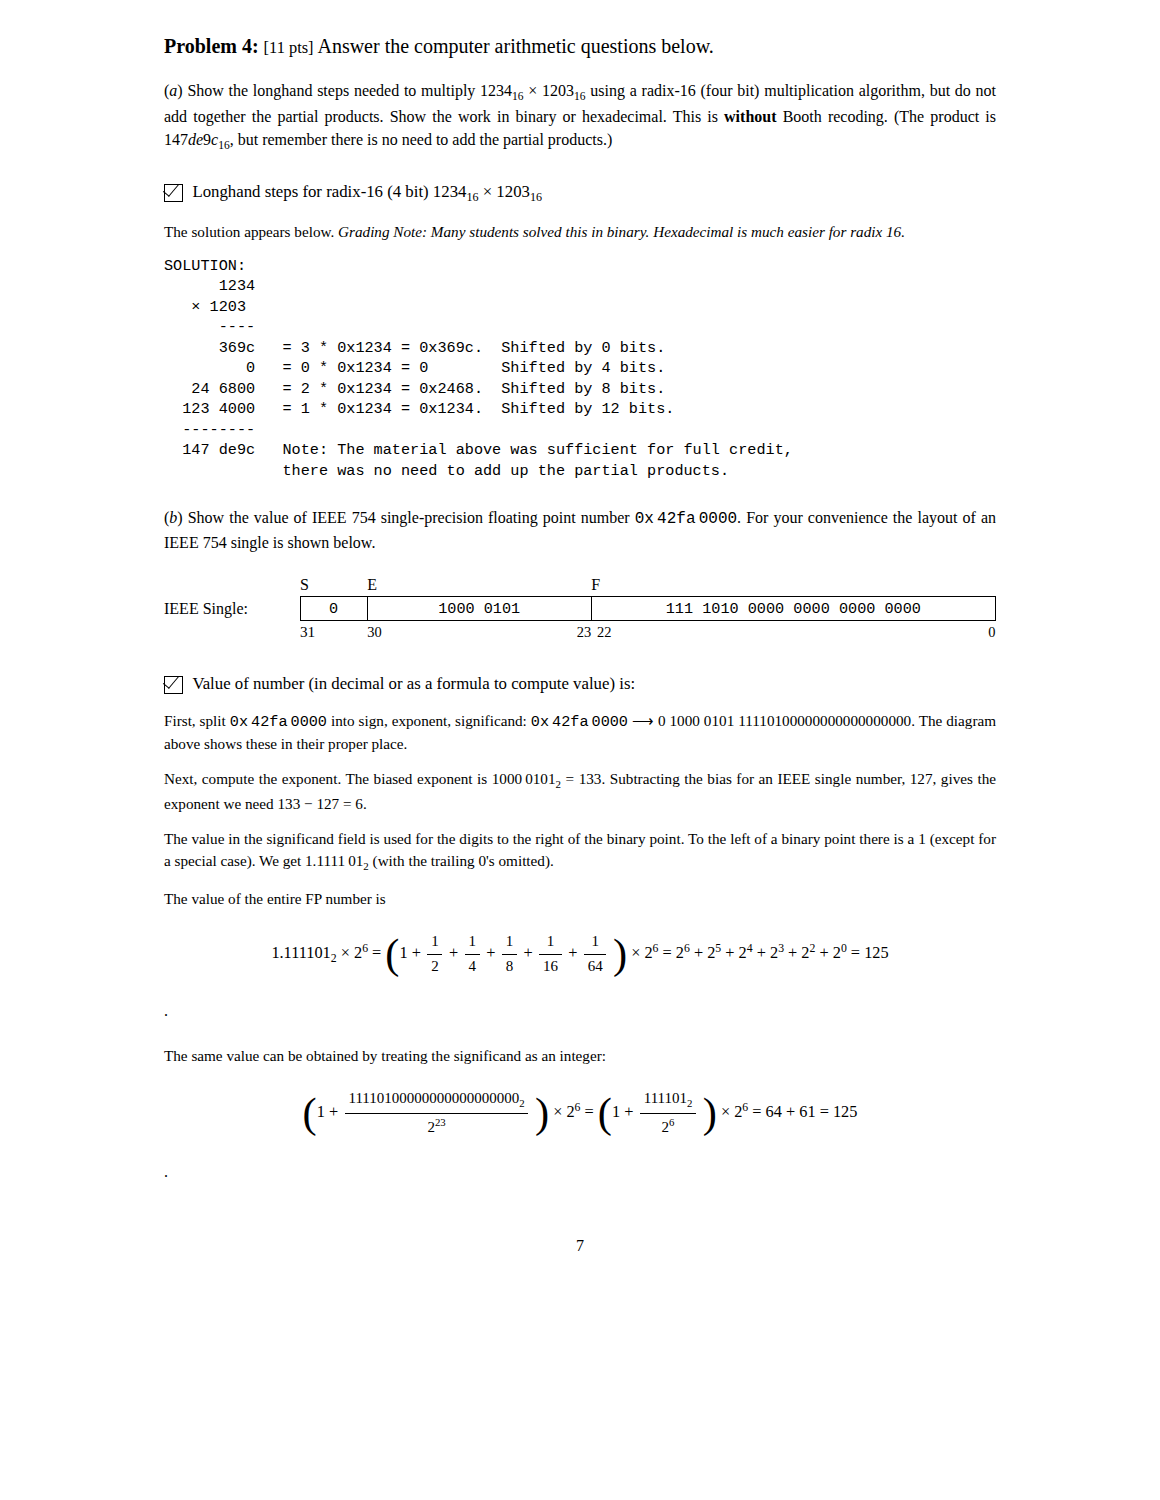Problem 4: [11 pts] Answer the computer arithmetic questions below.
(a) Show the longhand steps needed to multiply 123416 × 120316 using a radix-16 (four bit) multiplication algorithm, but do not add together the partial products. Show the work in binary or hexadecimal. This is without Booth recoding. (The product is 147de9c16, but remember there is no need to add the partial products.)
Longhand steps for radix-16 (4 bit) 123416 × 120316
The solution appears below. Grading Note: Many students solved this in binary. Hexadecimal is much easier for radix 16.
SOLUTION:
      1234
   × 1203
      ----
      369c   = 3 * 0x1234 = 0x369c.  Shifted by 0 bits.
         0   = 0 * 0x1234 = 0        Shifted by 4 bits.
   24 6800   = 2 * 0x1234 = 0x2468.  Shifted by 8 bits.
  123 4000   = 1 * 0x1234 = 0x1234.  Shifted by 12 bits.
  --------
  147 de9c   Note: The material above was sufficient for full credit,
             there was no need to add up the partial products.
(b) Show the value of IEEE 754 single-precision floating point number 0x 42fa 0000. For your convenience the layout of an IEEE 754 single is shown below.
| | S | E | F |
| IEEE Single: | 0 | 1000 0101 | 111 1010 0000 0000 0000 0000 |
| | 31 | / 30 / 23 / | / 22 / 0 / |
Value of number (in decimal or as a formula to compute value) is:
First, split 0x 42fa 0000 into sign, exponent, significand: 0x 42fa 0000 ⟶ 0 1000 0101 11110100000000000000000. The diagram above shows these in their proper place.
Next, compute the exponent. The biased exponent is 1000 01012 = 133. Subtracting the bias for an IEEE single number, 127, gives the exponent we need 133 − 127 = 6.
The value in the significand field is used for the digits to the right of the binary point. To the left of a binary point there is a 1 (except for a special case). We get 1.1111 012 (with the trailing 0's omitted).
The value of the entire FP number is
1.1111012 × 26 = (1 + 12 + 14 + 18 + 116 + 164 ) × 26 = 26 + 25 + 24 + 23 + 22 + 20 = 125
.
The same value can be obtained by treating the significand as an integer:
(1 + 111101000000000000000002223 ) × 26 = (1 + 111101226 ) × 26 = 64 + 61 = 125
.
7